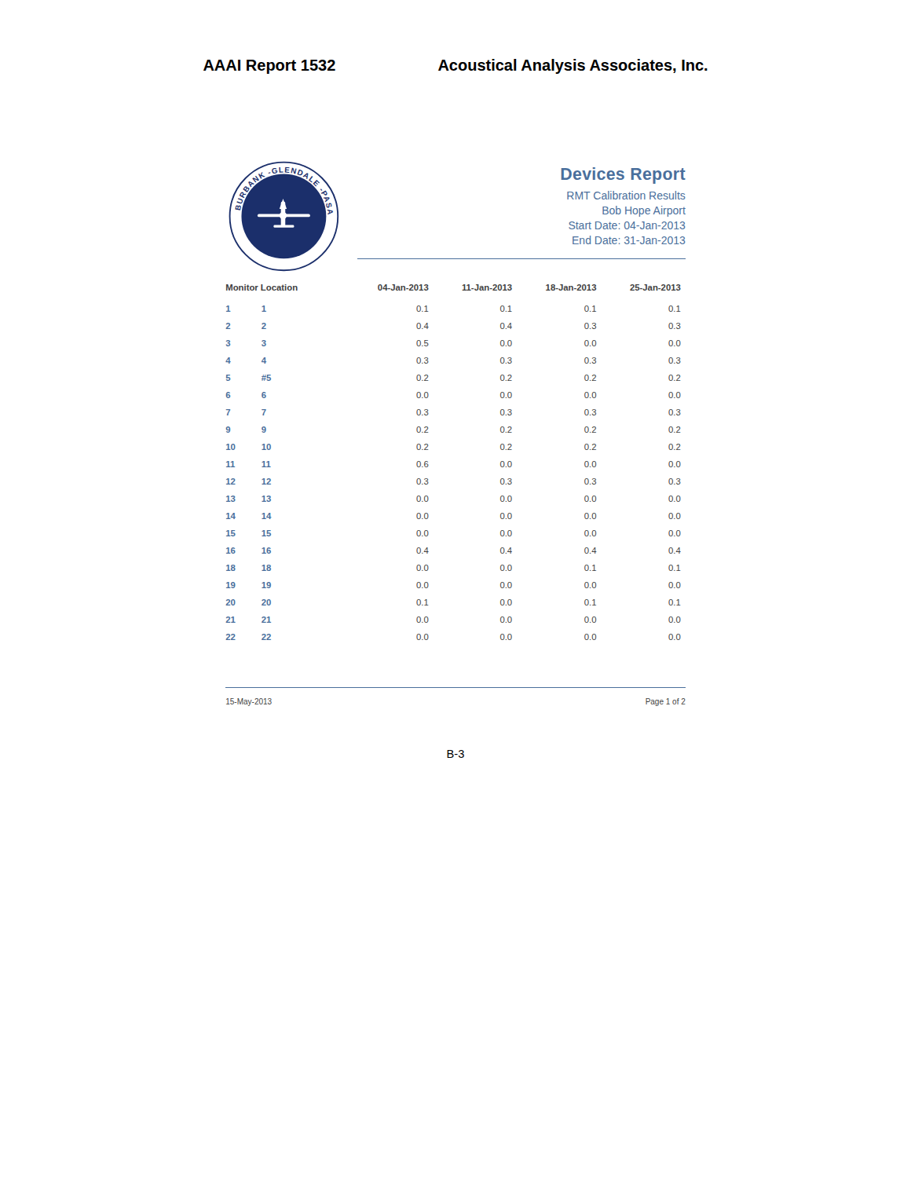AAAI Report 1532
Acoustical Analysis Associates, Inc.
BURBANK -GLENDALE -PASADENA AIRPORT AUTHORITY ORGANIZED JUNE 21, 1977
Devices Report
RMT Calibration Results
Bob Hope Airport
Start Date: 04-Jan-2013
End Date: 31-Jan-2013
| Monitor Location | 04-Jan-2013 | 11-Jan-2013 | 18-Jan-2013 | 25-Jan-2013 |
| --- | --- | --- | --- | --- |
| 1 | 1 | 0.1 | 0.1 | 0.1 | 0.1 |
| 2 | 2 | 0.4 | 0.4 | 0.3 | 0.3 |
| 3 | 3 | 0.5 | 0.0 | 0.0 | 0.0 |
| 4 | 4 | 0.3 | 0.3 | 0.3 | 0.3 |
| 5 | #5 | 0.2 | 0.2 | 0.2 | 0.2 |
| 6 | 6 | 0.0 | 0.0 | 0.0 | 0.0 |
| 7 | 7 | 0.3 | 0.3 | 0.3 | 0.3 |
| 9 | 9 | 0.2 | 0.2 | 0.2 | 0.2 |
| 10 | 10 | 0.2 | 0.2 | 0.2 | 0.2 |
| 11 | 11 | 0.6 | 0.0 | 0.0 | 0.0 |
| 12 | 12 | 0.3 | 0.3 | 0.3 | 0.3 |
| 13 | 13 | 0.0 | 0.0 | 0.0 | 0.0 |
| 14 | 14 | 0.0 | 0.0 | 0.0 | 0.0 |
| 15 | 15 | 0.0 | 0.0 | 0.0 | 0.0 |
| 16 | 16 | 0.4 | 0.4 | 0.4 | 0.4 |
| 18 | 18 | 0.0 | 0.0 | 0.1 | 0.1 |
| 19 | 19 | 0.0 | 0.0 | 0.0 | 0.0 |
| 20 | 20 | 0.1 | 0.0 | 0.1 | 0.1 |
| 21 | 21 | 0.0 | 0.0 | 0.0 | 0.0 |
| 22 | 22 | 0.0 | 0.0 | 0.0 | 0.0 |
15-May-2013
Page 1 of 2
B-3